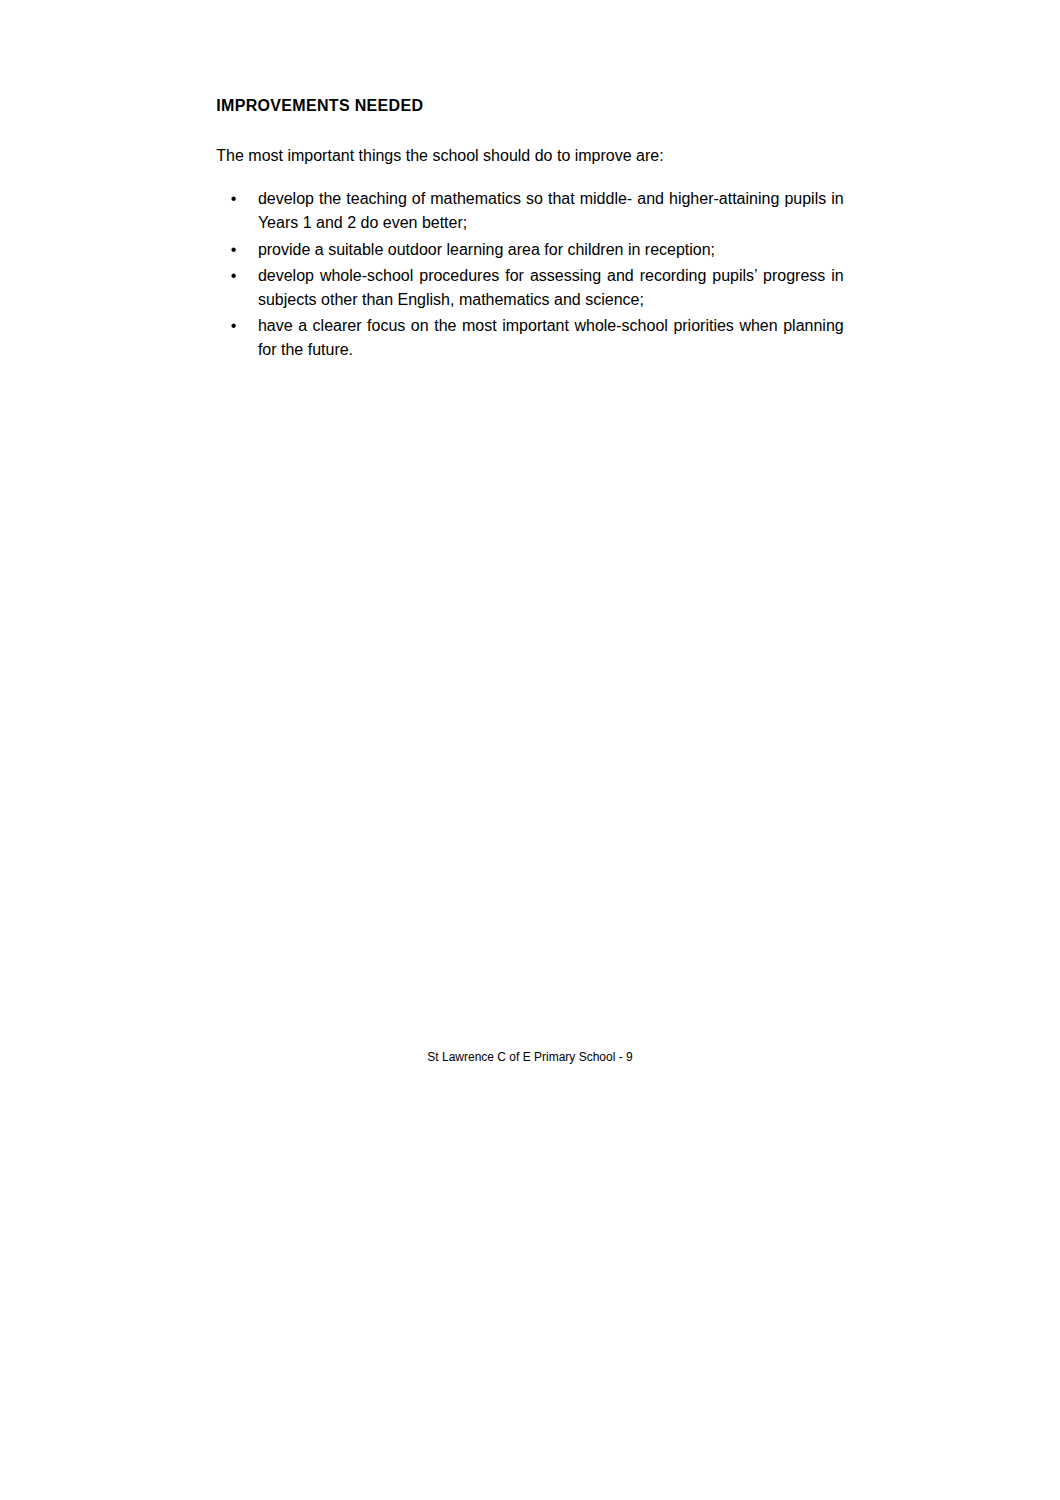IMPROVEMENTS NEEDED
The most important things the school should do to improve are:
develop the teaching of mathematics so that middle- and higher-attaining pupils in Years 1 and 2 do even better;
provide a suitable outdoor learning area for children in reception;
develop whole-school procedures for assessing and recording pupils’ progress in subjects other than English, mathematics and science;
have a clearer focus on the most important whole-school priorities when planning for the future.
St Lawrence C of E Primary School - 9